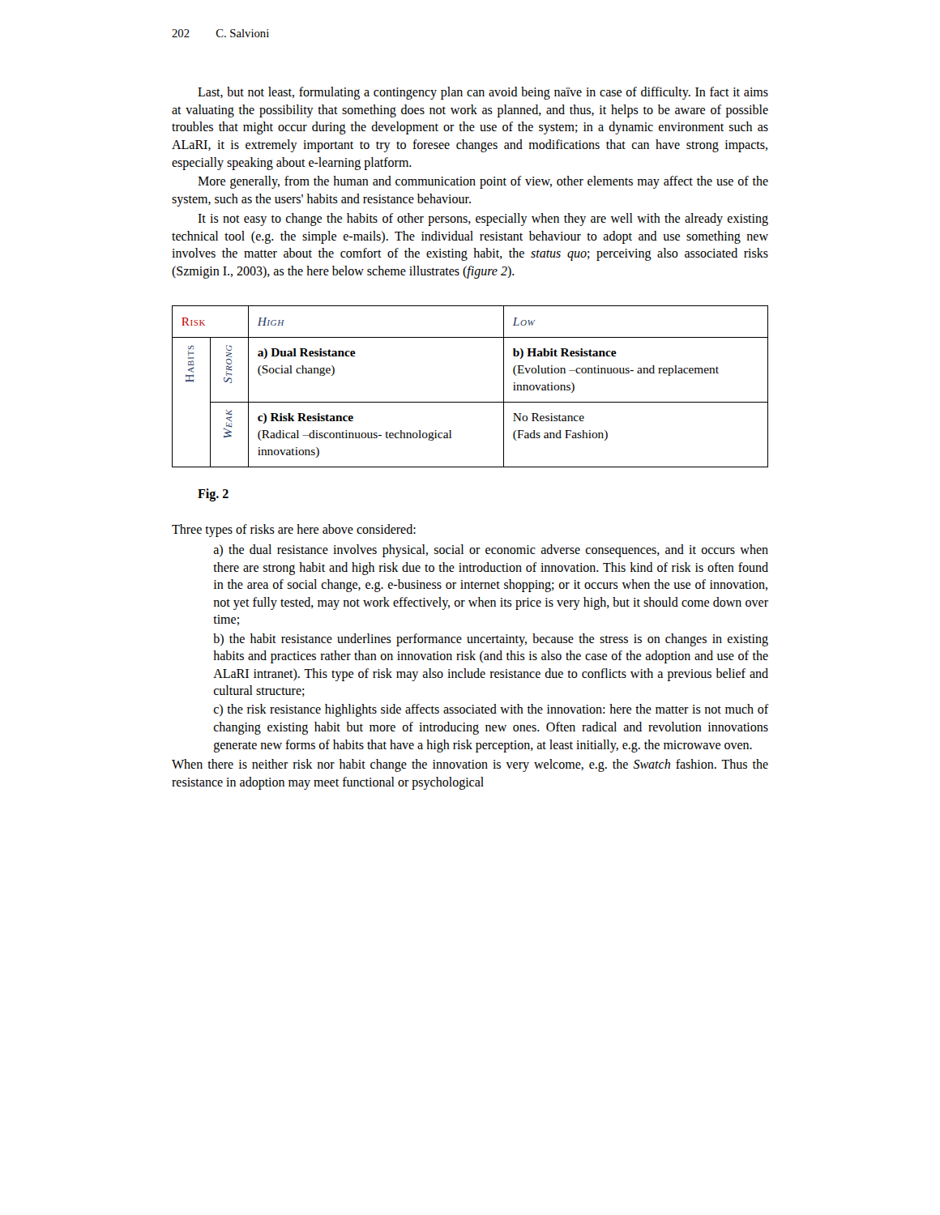202 C. Salvioni
Last, but not least, formulating a contingency plan can avoid being naïve in case of difficulty. In fact it aims at valuating the possibility that something does not work as planned, and thus, it helps to be aware of possible troubles that might occur during the development or the use of the system; in a dynamic environment such as ALaRI, it is extremely important to try to foresee changes and modifications that can have strong impacts, especially speaking about e-learning platform.
More generally, from the human and communication point of view, other elements may affect the use of the system, such as the users' habits and resistance behaviour.
It is not easy to change the habits of other persons, especially when they are well with the already existing technical tool (e.g. the simple e-mails). The individual resistant behaviour to adopt and use something new involves the matter about the comfort of the existing habit, the status quo; perceiving also associated risks (Szmigin I., 2003), as the here below scheme illustrates (figure 2).
| Risk | High | Low |
| Habits | Strong | a) Dual Resistance (Social change) | b) Habit Resistance (Evolution –continuous- and replacement innovations) |
| Weak | c) Risk Resistance (Radical –discontinuous- technological innovations) | No Resistance (Fads and Fashion) |
Fig. 2
Three types of risks are here above considered:
a) the dual resistance involves physical, social or economic adverse consequences, and it occurs when there are strong habit and high risk due to the introduction of innovation. This kind of risk is often found in the area of social change, e.g. e-business or internet shopping; or it occurs when the use of innovation, not yet fully tested, may not work effectively, or when its price is very high, but it should come down over time;
b) the habit resistance underlines performance uncertainty, because the stress is on changes in existing habits and practices rather than on innovation risk (and this is also the case of the adoption and use of the ALaRI intranet). This type of risk may also include resistance due to conflicts with a previous belief and cultural structure;
c) the risk resistance highlights side affects associated with the innovation: here the matter is not much of changing existing habit but more of introducing new ones. Often radical and revolution innovations generate new forms of habits that have a high risk perception, at least initially, e.g. the microwave oven.
When there is neither risk nor habit change the innovation is very welcome, e.g. the Swatch fashion. Thus the resistance in adoption may meet functional or psychological